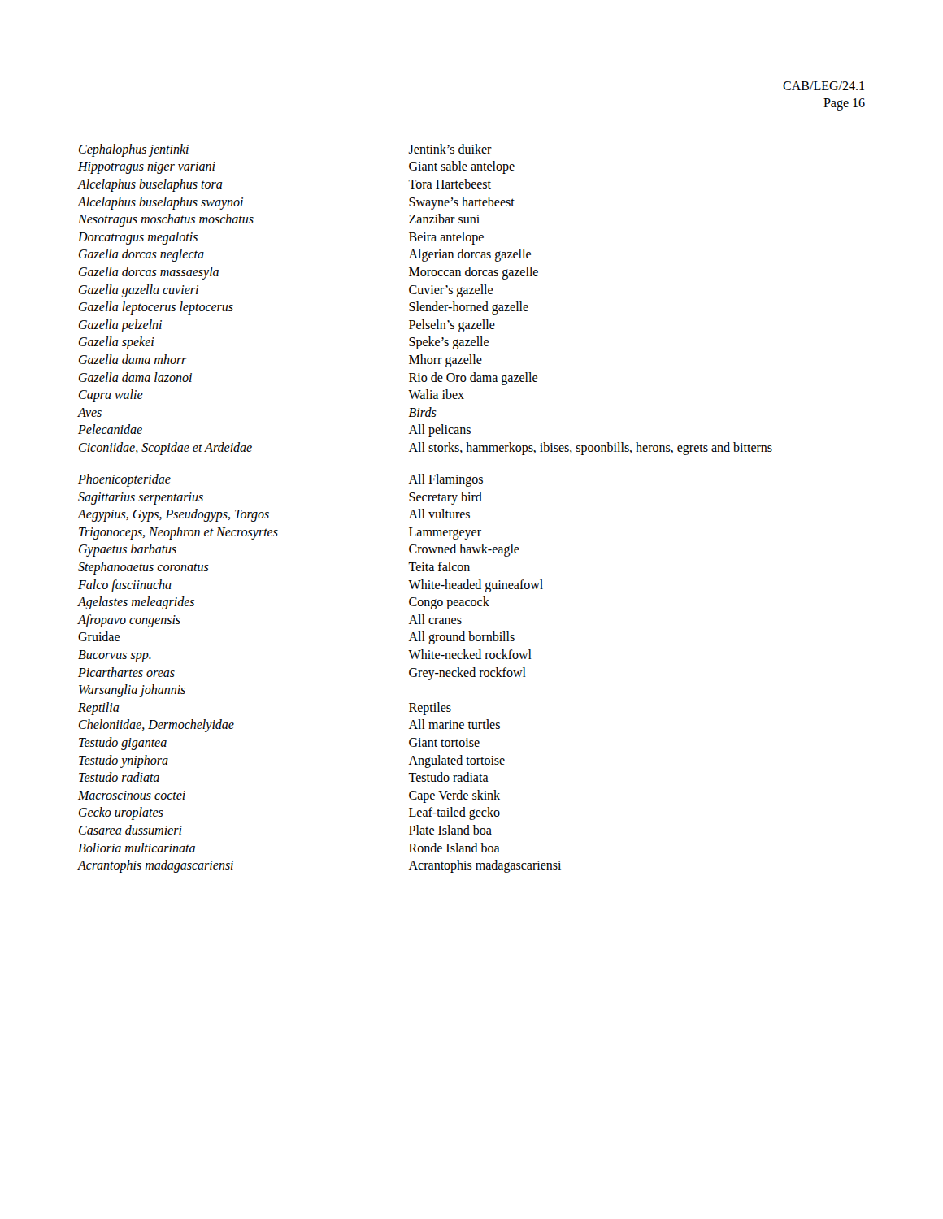CAB/LEG/24.1
Page 16
| Cephalophus jentinki | Jentink’s duiker |
| Hippotragus niger variani | Giant sable antelope |
| Alcelaphus buselaphus tora | Tora Hartebeest |
| Alcelaphus buselaphus swaynoi | Swayne’s hartebeest |
| Nesotragus moschatus moschatus | Zanzibar suni |
| Dorcatragus megalotis | Beira antelope |
| Gazella dorcas neglecta | Algerian dorcas gazelle |
| Gazella dorcas massaesyla | Moroccan dorcas gazelle |
| Gazella gazella cuvieri | Cuvier’s gazelle |
| Gazella leptocerus leptocerus | Slender-horned gazelle |
| Gazella pelzelni | Pelseln’s gazelle |
| Gazella spekei | Speke’s gazelle |
| Gazella dama mhorr | Mhorr gazelle |
| Gazella dama lazonoi | Rio de Oro dama gazelle |
| Capra walie | Walia ibex |
| Aves | Birds |
| Pelecanidae | All pelicans |
| Ciconiidae, Scopidae et Ardeidae | All storks, hammerkops, ibises, spoonbills, herons, egrets and bitterns |
| Phoenicopteridae | All Flamingos |
| Sagittarius serpentarius | Secretary bird |
| Aegypius, Gyps, Pseudogyps, Torgos | All vultures |
| Trigonoceps, Neophron et Necrosyrtes | Lammergeyer |
| Gypaetus barbatus | Crowned hawk-eagle |
| Stephanoaetus coronatus | Teita falcon |
| Falco fasciinucha | White-headed guineafowl |
| Agelastes meleagrides | Congo peacock |
| Afropavo congensis | All cranes |
| Gruidae | All ground bornbills |
| Bucorvus spp. | White-necked rockfowl |
| Picarthartes oreas | Grey-necked rockfowl |
| Warsanglia johannis | |
| Reptilia | Reptiles |
| Cheloniidae, Dermochelyidae | All marine turtles |
| Testudo gigantea | Giant tortoise |
| Testudo yniphora | Angulated tortoise |
| Testudo radiata | Testudo radiata |
| Macroscinous coctei | Cape Verde skink |
| Gecko uroplates | Leaf-tailed gecko |
| Casarea dussumieri | Plate Island boa |
| Bolioria multicarinata | Ronde Island boa |
| Acrantophis madagascariensi | Acrantophis madagascariensi |